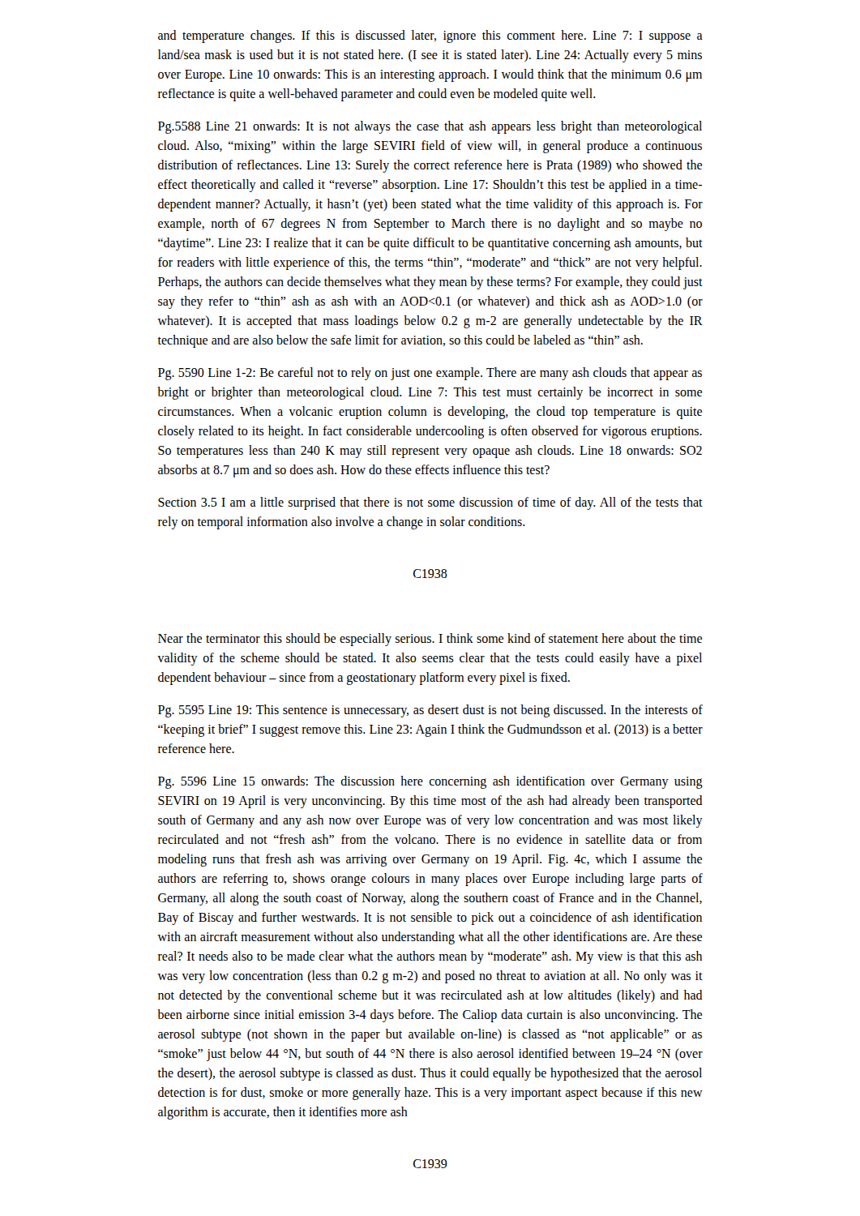and temperature changes. If this is discussed later, ignore this comment here. Line 7: I suppose a land/sea mask is used but it is not stated here. (I see it is stated later). Line 24: Actually every 5 mins over Europe. Line 10 onwards: This is an interesting approach. I would think that the minimum 0.6 μm reflectance is quite a well-behaved parameter and could even be modeled quite well.
Pg.5588 Line 21 onwards: It is not always the case that ash appears less bright than meteorological cloud. Also, “mixing” within the large SEVIRI field of view will, in general produce a continuous distribution of reflectances. Line 13: Surely the correct reference here is Prata (1989) who showed the effect theoretically and called it “reverse” absorption. Line 17: Shouldn’t this test be applied in a time-dependent manner? Actually, it hasn’t (yet) been stated what the time validity of this approach is. For example, north of 67 degrees N from September to March there is no daylight and so maybe no “daytime”. Line 23: I realize that it can be quite difficult to be quantitative concerning ash amounts, but for readers with little experience of this, the terms “thin”, “moderate” and “thick” are not very helpful. Perhaps, the authors can decide themselves what they mean by these terms? For example, they could just say they refer to “thin” ash as ash with an AOD<0.1 (or whatever) and thick ash as AOD>1.0 (or whatever). It is accepted that mass loadings below 0.2 g m-2 are generally undetectable by the IR technique and are also below the safe limit for aviation, so this could be labeled as “thin” ash.
Pg. 5590 Line 1-2: Be careful not to rely on just one example. There are many ash clouds that appear as bright or brighter than meteorological cloud. Line 7: This test must certainly be incorrect in some circumstances. When a volcanic eruption column is developing, the cloud top temperature is quite closely related to its height. In fact considerable undercooling is often observed for vigorous eruptions. So temperatures less than 240 K may still represent very opaque ash clouds. Line 18 onwards: SO2 absorbs at 8.7 μm and so does ash. How do these effects influence this test?
Section 3.5 I am a little surprised that there is not some discussion of time of day. All of the tests that rely on temporal information also involve a change in solar conditions.
C1938
Near the terminator this should be especially serious. I think some kind of statement here about the time validity of the scheme should be stated. It also seems clear that the tests could easily have a pixel dependent behaviour – since from a geostationary platform every pixel is fixed.
Pg. 5595 Line 19: This sentence is unnecessary, as desert dust is not being discussed. In the interests of “keeping it brief” I suggest remove this. Line 23: Again I think the Gudmundsson et al. (2013) is a better reference here.
Pg. 5596 Line 15 onwards: The discussion here concerning ash identification over Germany using SEVIRI on 19 April is very unconvincing. By this time most of the ash had already been transported south of Germany and any ash now over Europe was of very low concentration and was most likely recirculated and not “fresh ash” from the volcano. There is no evidence in satellite data or from modeling runs that fresh ash was arriving over Germany on 19 April. Fig. 4c, which I assume the authors are referring to, shows orange colours in many places over Europe including large parts of Germany, all along the south coast of Norway, along the southern coast of France and in the Channel, Bay of Biscay and further westwards. It is not sensible to pick out a coincidence of ash identification with an aircraft measurement without also understanding what all the other identifications are. Are these real? It needs also to be made clear what the authors mean by “moderate” ash. My view is that this ash was very low concentration (less than 0.2 g m-2) and posed no threat to aviation at all. No only was it not detected by the conventional scheme but it was recirculated ash at low altitudes (likely) and had been airborne since initial emission 3-4 days before. The Caliop data curtain is also unconvincing. The aerosol subtype (not shown in the paper but available on-line) is classed as “not applicable” or as “smoke” just below 44 °N, but south of 44 °N there is also aerosol identified between 19–24 °N (over the desert), the aerosol subtype is classed as dust. Thus it could equally be hypothesized that the aerosol detection is for dust, smoke or more generally haze. This is a very important aspect because if this new algorithm is accurate, then it identifies more ash
C1939